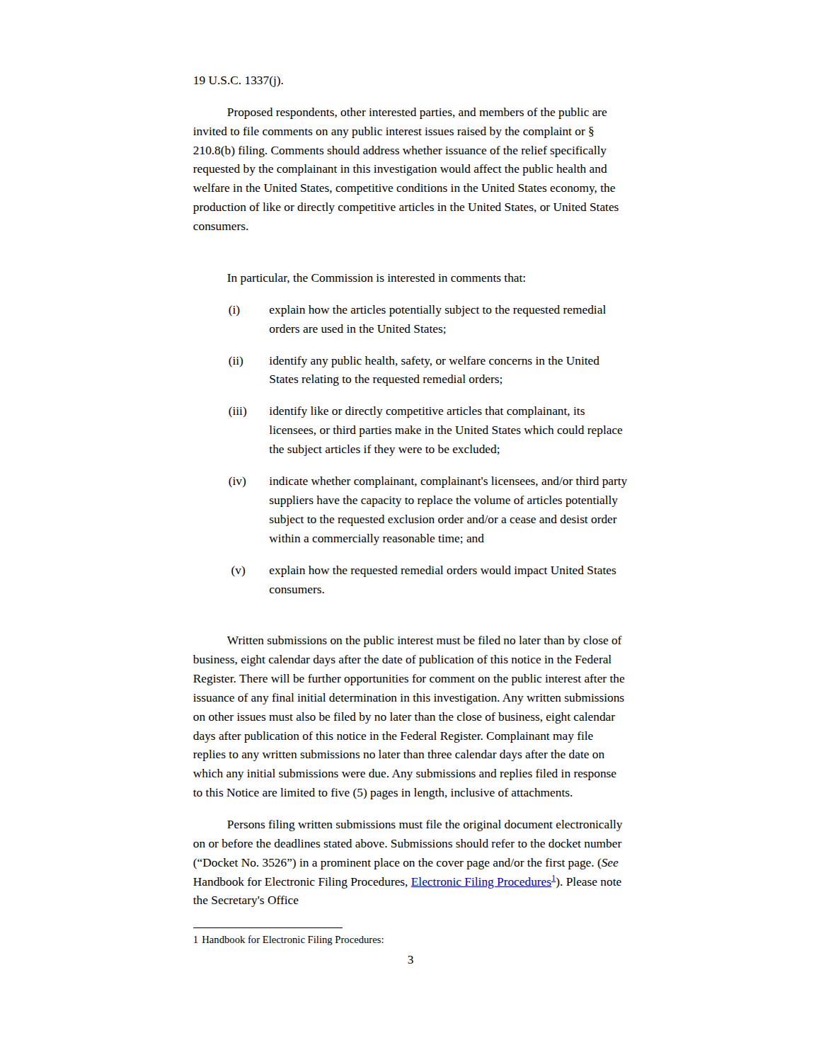19 U.S.C. 1337(j).
Proposed respondents, other interested parties, and members of the public are invited to file comments on any public interest issues raised by the complaint or § 210.8(b) filing. Comments should address whether issuance of the relief specifically requested by the complainant in this investigation would affect the public health and welfare in the United States, competitive conditions in the United States economy, the production of like or directly competitive articles in the United States, or United States consumers.
In particular, the Commission is interested in comments that:
(i) explain how the articles potentially subject to the requested remedial orders are used in the United States;
(ii) identify any public health, safety, or welfare concerns in the United States relating to the requested remedial orders;
(iii) identify like or directly competitive articles that complainant, its licensees, or third parties make in the United States which could replace the subject articles if they were to be excluded;
(iv) indicate whether complainant, complainant's licensees, and/or third party suppliers have the capacity to replace the volume of articles potentially subject to the requested exclusion order and/or a cease and desist order within a commercially reasonable time; and
(v) explain how the requested remedial orders would impact United States consumers.
Written submissions on the public interest must be filed no later than by close of business, eight calendar days after the date of publication of this notice in the Federal Register. There will be further opportunities for comment on the public interest after the issuance of any final initial determination in this investigation. Any written submissions on other issues must also be filed by no later than the close of business, eight calendar days after publication of this notice in the Federal Register. Complainant may file replies to any written submissions no later than three calendar days after the date on which any initial submissions were due. Any submissions and replies filed in response to this Notice are limited to five (5) pages in length, inclusive of attachments.
Persons filing written submissions must file the original document electronically on or before the deadlines stated above. Submissions should refer to the docket number (“Docket No. 3526”) in a prominent place on the cover page and/or the first page. (See Handbook for Electronic Filing Procedures, Electronic Filing Procedures1). Please note the Secretary's Office
1 Handbook for Electronic Filing Procedures:
3